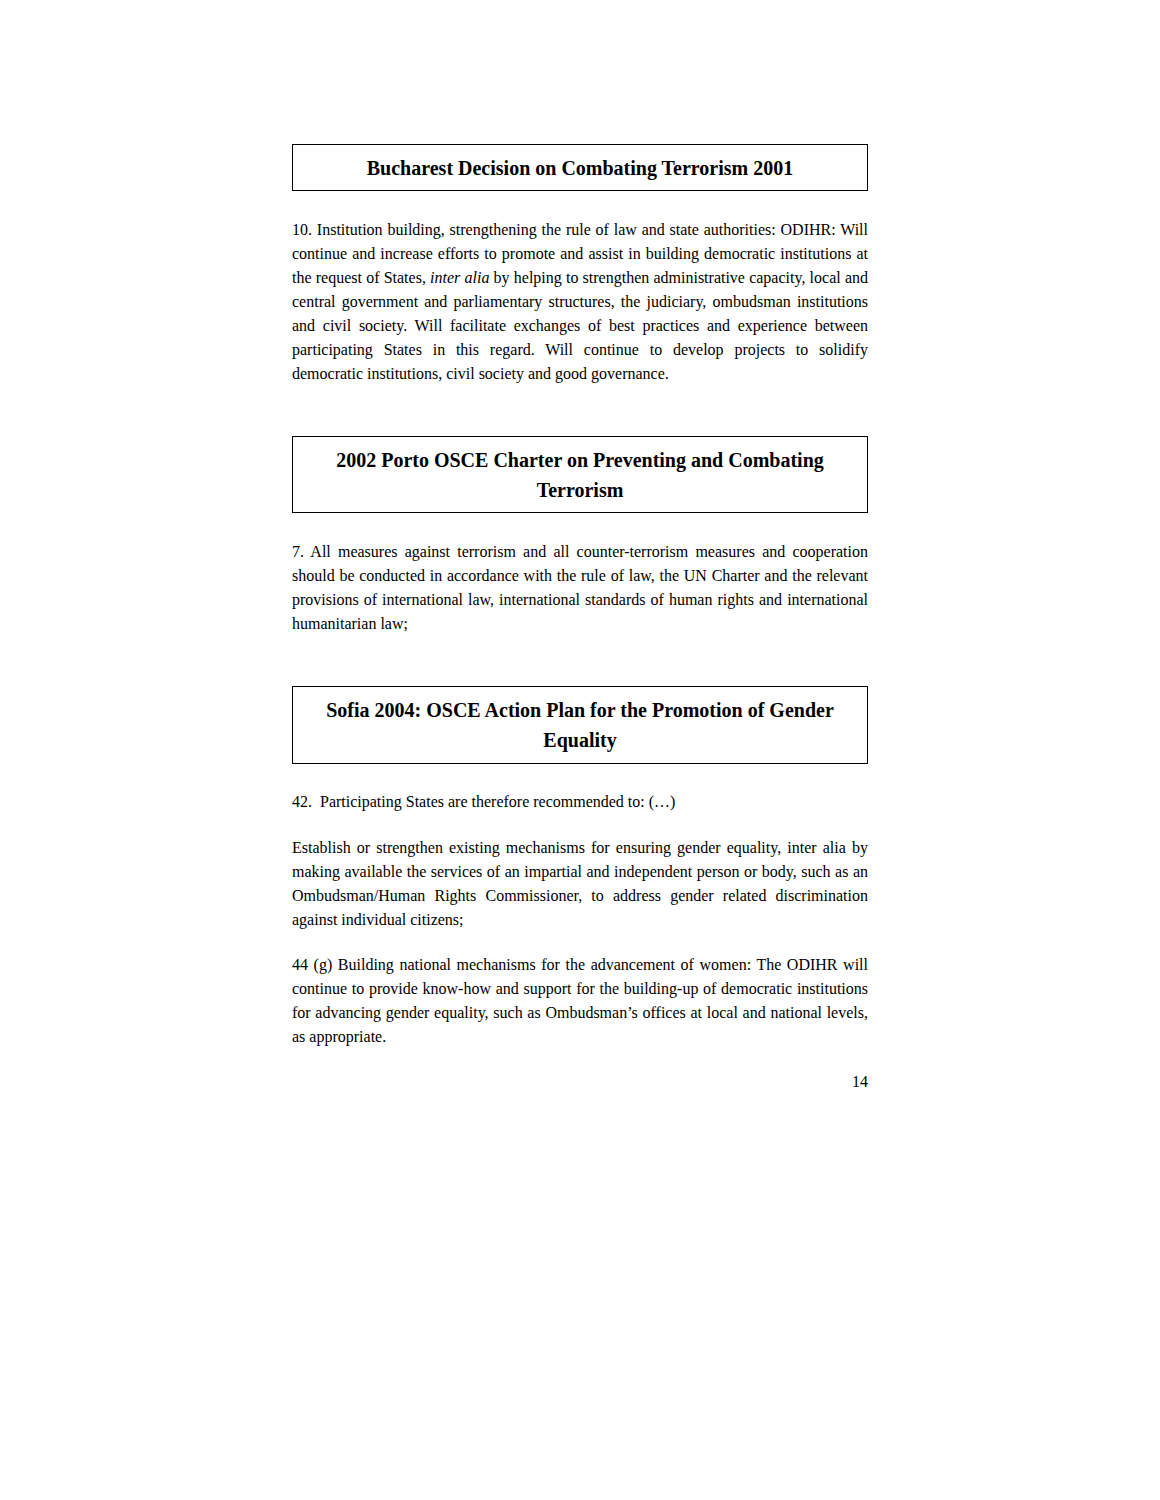Bucharest Decision on Combating Terrorism 2001
10. Institution building, strengthening the rule of law and state authorities: ODIHR: Will continue and increase efforts to promote and assist in building democratic institutions at the request of States, inter alia by helping to strengthen administrative capacity, local and central government and parliamentary structures, the judiciary, ombudsman institutions and civil society. Will facilitate exchanges of best practices and experience between participating States in this regard. Will continue to develop projects to solidify democratic institutions, civil society and good governance.
2002 Porto OSCE Charter on Preventing and Combating Terrorism
7. All measures against terrorism and all counter-terrorism measures and cooperation should be conducted in accordance with the rule of law, the UN Charter and the relevant provisions of international law, international standards of human rights and international humanitarian law;
Sofia 2004: OSCE Action Plan for the Promotion of Gender Equality
42. Participating States are therefore recommended to: (…)
Establish or strengthen existing mechanisms for ensuring gender equality, inter alia by making available the services of an impartial and independent person or body, such as an Ombudsman/Human Rights Commissioner, to address gender related discrimination against individual citizens;
44 (g) Building national mechanisms for the advancement of women: The ODIHR will continue to provide know-how and support for the building-up of democratic institutions for advancing gender equality, such as Ombudsman’s offices at local and national levels, as appropriate.
14